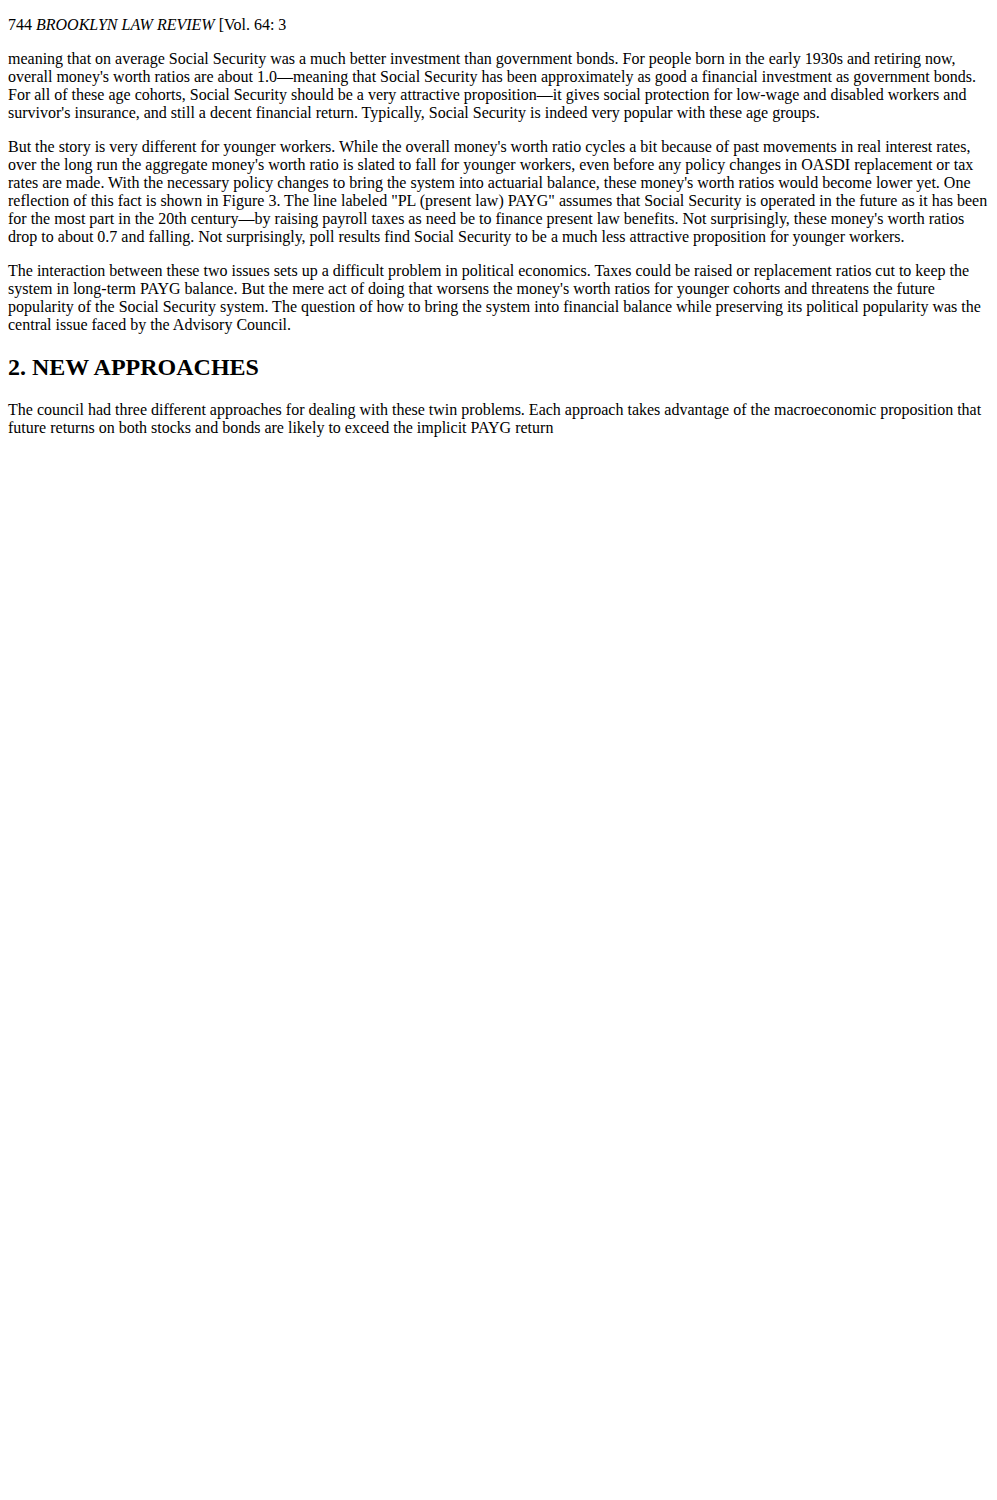744 BROOKLYN LAW REVIEW [Vol. 64: 3
meaning that on average Social Security was a much better investment than government bonds. For people born in the early 1930s and retiring now, overall money's worth ratios are about 1.0—meaning that Social Security has been approximately as good a financial investment as government bonds. For all of these age cohorts, Social Security should be a very attractive proposition—it gives social protection for low-wage and disabled workers and survivor's insurance, and still a decent financial return. Typically, Social Security is indeed very popular with these age groups.
But the story is very different for younger workers. While the overall money's worth ratio cycles a bit because of past movements in real interest rates, over the long run the aggregate money's worth ratio is slated to fall for younger workers, even before any policy changes in OASDI replacement or tax rates are made. With the necessary policy changes to bring the system into actuarial balance, these money's worth ratios would become lower yet. One reflection of this fact is shown in Figure 3. The line labeled "PL (present law) PAYG" assumes that Social Security is operated in the future as it has been for the most part in the 20th century—by raising payroll taxes as need be to finance present law benefits. Not surprisingly, these money's worth ratios drop to about 0.7 and falling. Not surprisingly, poll results find Social Security to be a much less attractive proposition for younger workers.
The interaction between these two issues sets up a difficult problem in political economics. Taxes could be raised or replacement ratios cut to keep the system in long-term PAYG balance. But the mere act of doing that worsens the money's worth ratios for younger cohorts and threatens the future popularity of the Social Security system. The question of how to bring the system into financial balance while preserving its political popularity was the central issue faced by the Advisory Council.
2. NEW APPROACHES
The council had three different approaches for dealing with these twin problems. Each approach takes advantage of the macroeconomic proposition that future returns on both stocks and bonds are likely to exceed the implicit PAYG return